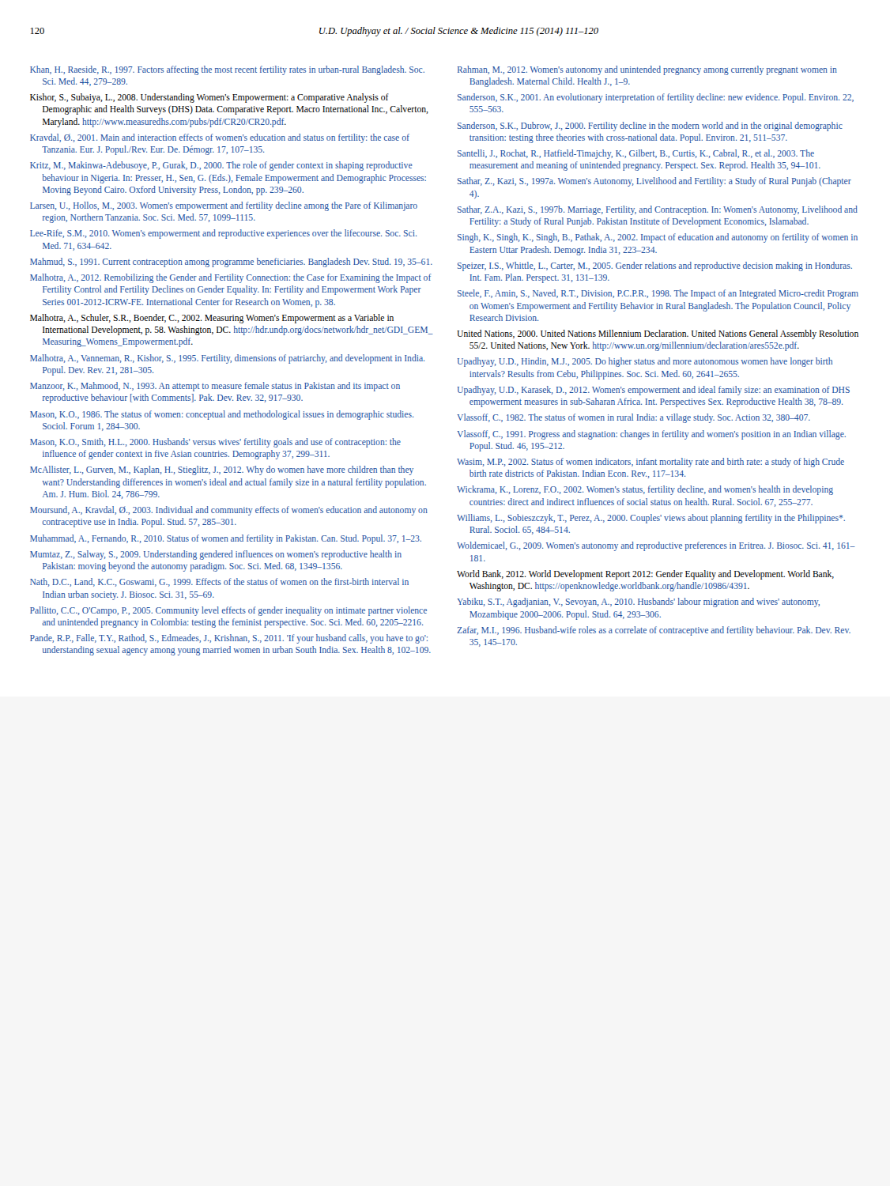120 U.D. Upadhyay et al. / Social Science & Medicine 115 (2014) 111–120
Khan, H., Raeside, R., 1997. Factors affecting the most recent fertility rates in urban-rural Bangladesh. Soc. Sci. Med. 44, 279–289.
Kishor, S., Subaiya, L., 2008. Understanding Women's Empowerment: a Comparative Analysis of Demographic and Health Surveys (DHS) Data. Comparative Report. Macro International Inc., Calverton, Maryland. http://www.measuredhs.com/pubs/pdf/CR20/CR20.pdf.
Kravdal, Ø., 2001. Main and interaction effects of women's education and status on fertility: the case of Tanzania. Eur. J. Popul./Rev. Eur. De. Démogr. 17, 107–135.
Kritz, M., Makinwa-Adebusoye, P., Gurak, D., 2000. The role of gender context in shaping reproductive behaviour in Nigeria. In: Presser, H., Sen, G. (Eds.), Female Empowerment and Demographic Processes: Moving Beyond Cairo. Oxford University Press, London, pp. 239–260.
Larsen, U., Hollos, M., 2003. Women's empowerment and fertility decline among the Pare of Kilimanjaro region, Northern Tanzania. Soc. Sci. Med. 57, 1099–1115.
Lee-Rife, S.M., 2010. Women's empowerment and reproductive experiences over the lifecourse. Soc. Sci. Med. 71, 634–642.
Mahmud, S., 1991. Current contraception among programme beneficiaries. Bangladesh Dev. Stud. 19, 35–61.
Malhotra, A., 2012. Remobilizing the Gender and Fertility Connection: the Case for Examining the Impact of Fertility Control and Fertility Declines on Gender Equality. In: Fertility and Empowerment Work Paper Series 001-2012-ICRW-FE. International Center for Research on Women, p. 38.
Malhotra, A., Schuler, S.R., Boender, C., 2002. Measuring Women's Empowerment as a Variable in International Development, p. 58. Washington, DC. http://hdr.undp.org/docs/network/hdr_net/GDI_GEM_Measuring_Womens_Empowerment.pdf.
Malhotra, A., Vanneman, R., Kishor, S., 1995. Fertility, dimensions of patriarchy, and development in India. Popul. Dev. Rev. 21, 281–305.
Manzoor, K., Mahmood, N., 1993. An attempt to measure female status in Pakistan and its impact on reproductive behaviour [with Comments]. Pak. Dev. Rev. 32, 917–930.
Mason, K.O., 1986. The status of women: conceptual and methodological issues in demographic studies. Sociol. Forum 1, 284–300.
Mason, K.O., Smith, H.L., 2000. Husbands' versus wives' fertility goals and use of contraception: the influence of gender context in five Asian countries. Demography 37, 299–311.
McAllister, L., Gurven, M., Kaplan, H., Stieglitz, J., 2012. Why do women have more children than they want? Understanding differences in women's ideal and actual family size in a natural fertility population. Am. J. Hum. Biol. 24, 786–799.
Moursund, A., Kravdal, Ø., 2003. Individual and community effects of women's education and autonomy on contraceptive use in India. Popul. Stud. 57, 285–301.
Muhammad, A., Fernando, R., 2010. Status of women and fertility in Pakistan. Can. Stud. Popul. 37, 1–23.
Mumtaz, Z., Salway, S., 2009. Understanding gendered influences on women's reproductive health in Pakistan: moving beyond the autonomy paradigm. Soc. Sci. Med. 68, 1349–1356.
Nath, D.C., Land, K.C., Goswami, G., 1999. Effects of the status of women on the first-birth interval in Indian urban society. J. Biosoc. Sci. 31, 55–69.
Pallitto, C.C., O'Campo, P., 2005. Community level effects of gender inequality on intimate partner violence and unintended pregnancy in Colombia: testing the feminist perspective. Soc. Sci. Med. 60, 2205–2216.
Pande, R.P., Falle, T.Y., Rathod, S., Edmeades, J., Krishnan, S., 2011. 'If your husband calls, you have to go': understanding sexual agency among young married women in urban South India. Sex. Health 8, 102–109.
Rahman, M., 2012. Women's autonomy and unintended pregnancy among currently pregnant women in Bangladesh. Maternal Child. Health J., 1–9.
Sanderson, S.K., 2001. An evolutionary interpretation of fertility decline: new evidence. Popul. Environ. 22, 555–563.
Sanderson, S.K., Dubrow, J., 2000. Fertility decline in the modern world and in the original demographic transition: testing three theories with cross-national data. Popul. Environ. 21, 511–537.
Santelli, J., Rochat, R., Hatfield-Timajchy, K., Gilbert, B., Curtis, K., Cabral, R., et al., 2003. The measurement and meaning of unintended pregnancy. Perspect. Sex. Reprod. Health 35, 94–101.
Sathar, Z., Kazi, S., 1997a. Women's Autonomy, Livelihood and Fertility: a Study of Rural Punjab (Chapter 4).
Sathar, Z.A., Kazi, S., 1997b. Marriage, Fertility, and Contraception. In: Women's Autonomy, Livelihood and Fertility: a Study of Rural Punjab. Pakistan Institute of Development Economics, Islamabad.
Singh, K., Singh, K., Singh, B., Pathak, A., 2002. Impact of education and autonomy on fertility of women in Eastern Uttar Pradesh. Demogr. India 31, 223–234.
Speizer, I.S., Whittle, L., Carter, M., 2005. Gender relations and reproductive decision making in Honduras. Int. Fam. Plan. Perspect. 31, 131–139.
Steele, F., Amin, S., Naved, R.T., Division, P.C.P.R., 1998. The Impact of an Integrated Micro-credit Program on Women's Empowerment and Fertility Behavior in Rural Bangladesh. The Population Council, Policy Research Division.
United Nations, 2000. United Nations Millennium Declaration. United Nations General Assembly Resolution 55/2. United Nations, New York. http://www.un.org/millennium/declaration/ares552e.pdf.
Upadhyay, U.D., Hindin, M.J., 2005. Do higher status and more autonomous women have longer birth intervals? Results from Cebu, Philippines. Soc. Sci. Med. 60, 2641–2655.
Upadhyay, U.D., Karasek, D., 2012. Women's empowerment and ideal family size: an examination of DHS empowerment measures in sub-Saharan Africa. Int. Perspectives Sex. Reproductive Health 38, 78–89.
Vlassoff, C., 1982. The status of women in rural India: a village study. Soc. Action 32, 380–407.
Vlassoff, C., 1991. Progress and stagnation: changes in fertility and women's position in an Indian village. Popul. Stud. 46, 195–212.
Wasim, M.P., 2002. Status of women indicators, infant mortality rate and birth rate: a study of high Crude birth rate districts of Pakistan. Indian Econ. Rev., 117–134.
Wickrama, K., Lorenz, F.O., 2002. Women's status, fertility decline, and women's health in developing countries: direct and indirect influences of social status on health. Rural. Sociol. 67, 255–277.
Williams, L., Sobieszczyk, T., Perez, A., 2000. Couples' views about planning fertility in the Philippines*. Rural. Sociol. 65, 484–514.
Woldemicael, G., 2009. Women's autonomy and reproductive preferences in Eritrea. J. Biosoc. Sci. 41, 161–181.
World Bank, 2012. World Development Report 2012: Gender Equality and Development. World Bank, Washington, DC. https://openknowledge.worldbank.org/handle/10986/4391.
Yabiku, S.T., Agadjanian, V., Sevoyan, A., 2010. Husbands' labour migration and wives' autonomy, Mozambique 2000–2006. Popul. Stud. 64, 293–306.
Zafar, M.I., 1996. Husband-wife roles as a correlate of contraceptive and fertility behaviour. Pak. Dev. Rev. 35, 145–170.